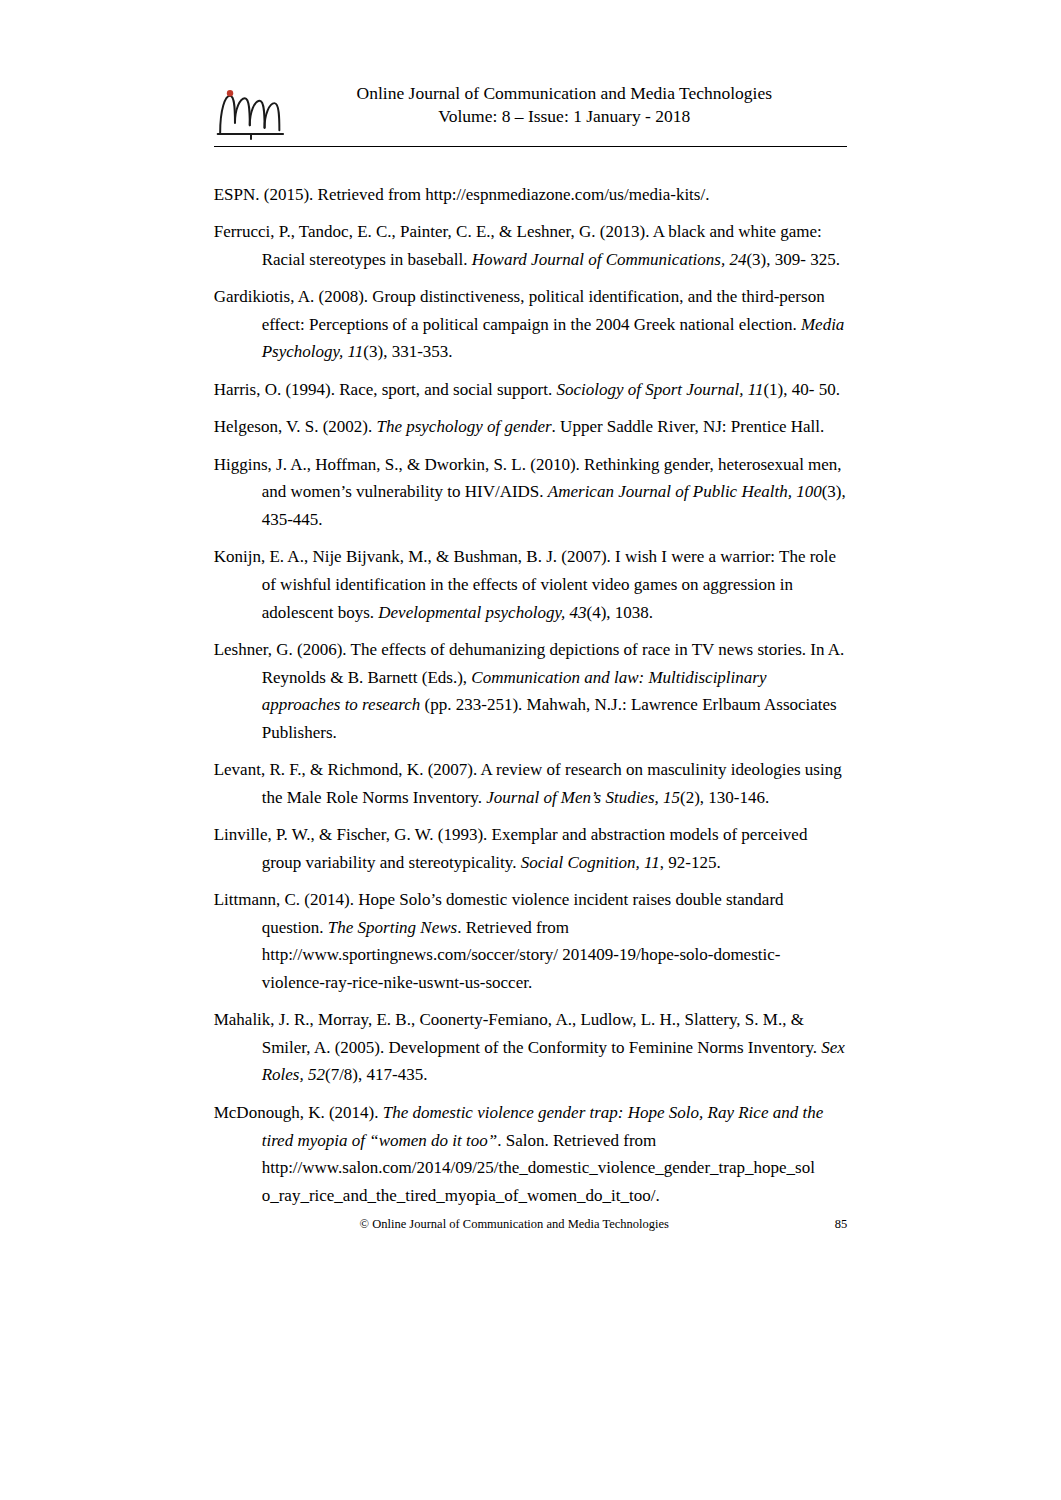Online Journal of Communication and Media Technologies Volume: 8 – Issue: 1 January - 2018
ESPN. (2015). Retrieved from http://espnmediazone.com/us/media-kits/.
Ferrucci, P., Tandoc, E. C., Painter, C. E., & Leshner, G. (2013). A black and white game: Racial stereotypes in baseball. Howard Journal of Communications, 24(3), 309- 325.
Gardikiotis, A. (2008). Group distinctiveness, political identification, and the third-person effect: Perceptions of a political campaign in the 2004 Greek national election. Media Psychology, 11(3), 331-353.
Harris, O. (1994). Race, sport, and social support. Sociology of Sport Journal, 11(1), 40- 50.
Helgeson, V. S. (2002). The psychology of gender. Upper Saddle River, NJ: Prentice Hall.
Higgins, J. A., Hoffman, S., & Dworkin, S. L. (2010). Rethinking gender, heterosexual men, and women’s vulnerability to HIV/AIDS. American Journal of Public Health, 100(3), 435-445.
Konijn, E. A., Nije Bijvank, M., & Bushman, B. J. (2007). I wish I were a warrior: The role of wishful identification in the effects of violent video games on aggression in adolescent boys. Developmental psychology, 43(4), 1038.
Leshner, G. (2006). The effects of dehumanizing depictions of race in TV news stories. In A. Reynolds & B. Barnett (Eds.), Communication and law: Multidisciplinary approaches to research (pp. 233-251). Mahwah, N.J.: Lawrence Erlbaum Associates Publishers.
Levant, R. F., & Richmond, K. (2007). A review of research on masculinity ideologies using the Male Role Norms Inventory. Journal of Men’s Studies, 15(2), 130-146.
Linville, P. W., & Fischer, G. W. (1993). Exemplar and abstraction models of perceived group variability and stereotypicality. Social Cognition, 11, 92-125.
Littmann, C. (2014). Hope Solo’s domestic violence incident raises double standard question. The Sporting News. Retrieved from http://www.sportingnews.com/soccer/story/ 201409-19/hope-solo-domestic- violence-ray-rice-nike-uswnt-us-soccer.
Mahalik, J. R., Morray, E. B., Coonerty-Femiano, A., Ludlow, L. H., Slattery, S. M., & Smiler, A. (2005). Development of the Conformity to Feminine Norms Inventory. Sex Roles, 52(7/8), 417-435.
McDonough, K. (2014). The domestic violence gender trap: Hope Solo, Ray Rice and the tired myopia of “women do it too”. Salon. Retrieved from http://www.salon.com/2014/09/25/the_domestic_violence_gender_trap_hope_sol o_ray_rice_and_the_tired_myopia_of_women_do_it_too/.
© Online Journal of Communication and Media Technologies
85